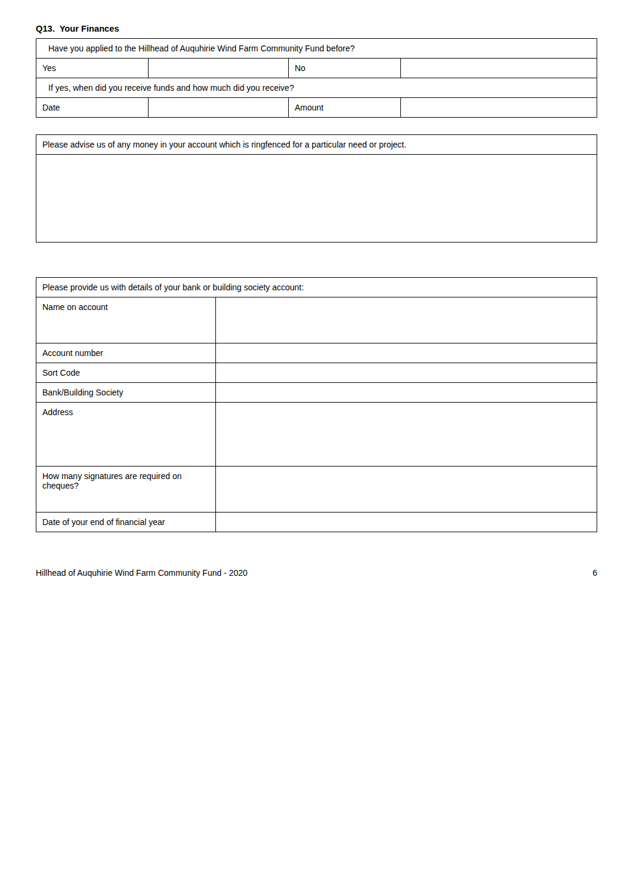Q13. Your Finances
| Have you applied to the Hillhead of Auquhirie Wind Farm Community Fund before? |
| Yes | | No | |
| If yes, when did you receive funds and how much did you receive? |
| Date | | Amount | |
| Please advise us of any money in your account which is ringfenced for a particular need or project. |
| Please provide us with details of your bank or building society account: |
| Name on account | |
| Account number | |
| Sort Code | |
| Bank/Building Society | |
| Address | |
| How many signatures are required on cheques? | |
| Date of your end of financial year | |
Hillhead of Auquhirie Wind Farm Community Fund - 2020 6